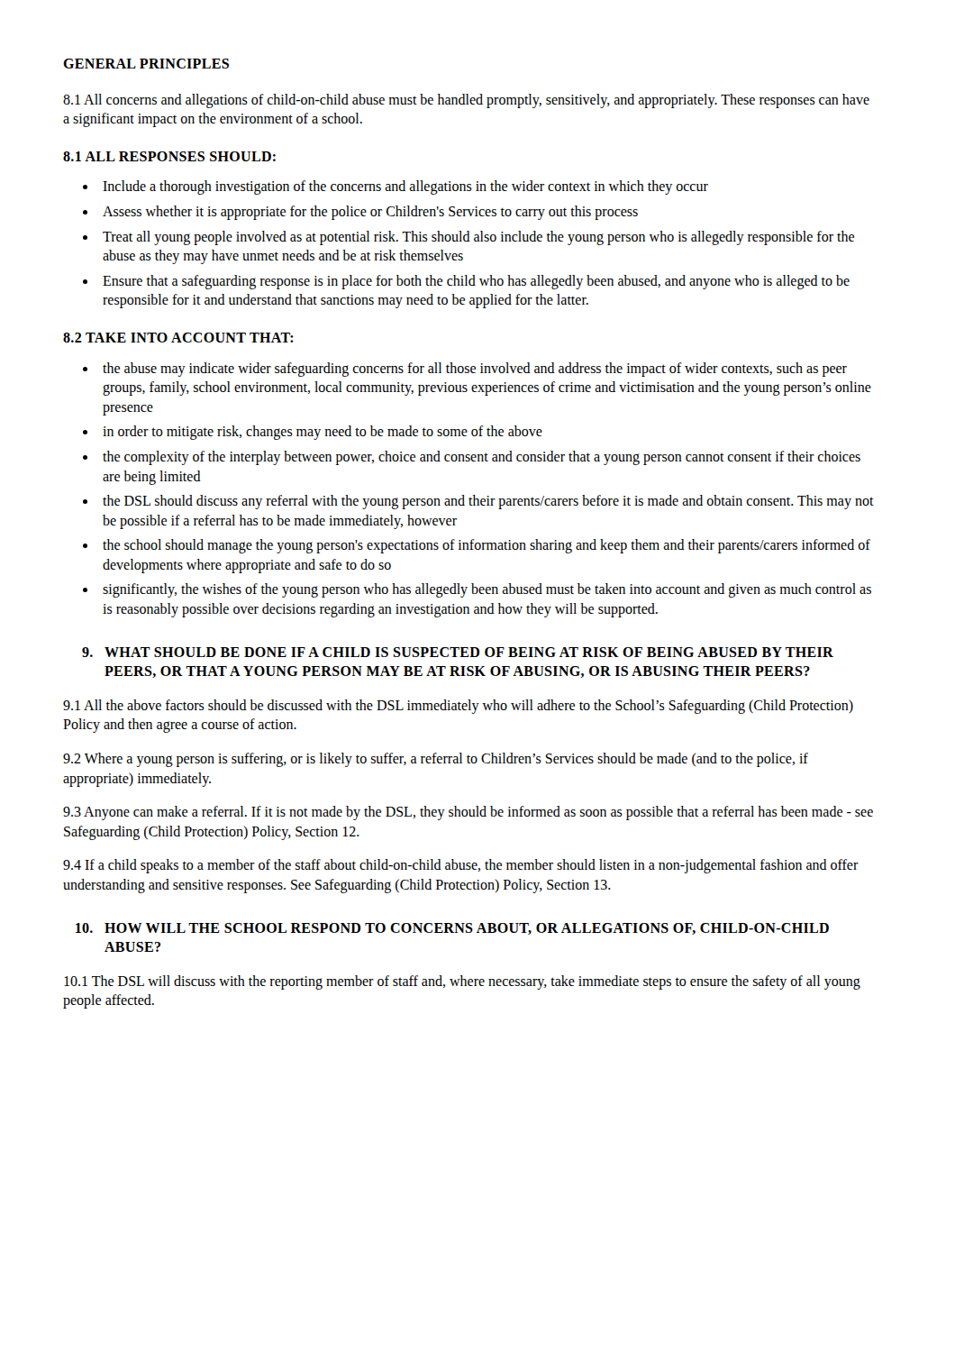GENERAL PRINCIPLES
8.1 All concerns and allegations of child-on-child abuse must be handled promptly, sensitively, and appropriately. These responses can have a significant impact on the environment of a school.
8.1 ALL RESPONSES SHOULD:
Include a thorough investigation of the concerns and allegations in the wider context in which they occur
Assess whether it is appropriate for the police or Children's Services to carry out this process
Treat all young people involved as at potential risk. This should also include the young person who is allegedly responsible for the abuse as they may have unmet needs and be at risk themselves
Ensure that a safeguarding response is in place for both the child who has allegedly been abused, and anyone who is alleged to be responsible for it and understand that sanctions may need to be applied for the latter.
8.2 TAKE INTO ACCOUNT THAT:
the abuse may indicate wider safeguarding concerns for all those involved and address the impact of wider contexts, such as peer groups, family, school environment, local community, previous experiences of crime and victimisation and the young person’s online presence
in order to mitigate risk, changes may need to be made to some of the above
the complexity of the interplay between power, choice and consent and consider that a young person cannot consent if their choices are being limited
the DSL should discuss any referral with the young person and their parents/carers before it is made and obtain consent. This may not be possible if a referral has to be made immediately, however
the school should manage the young person's expectations of information sharing and keep them and their parents/carers informed of developments where appropriate and safe to do so
significantly, the wishes of the young person who has allegedly been abused must be taken into account and given as much control as is reasonably possible over decisions regarding an investigation and how they will be supported.
WHAT SHOULD BE DONE IF A CHILD IS SUSPECTED OF BEING AT RISK OF BEING ABUSED BY THEIR PEERS, OR THAT A YOUNG PERSON MAY BE AT RISK OF ABUSING, OR IS ABUSING THEIR PEERS?
9.1 All the above factors should be discussed with the DSL immediately who will adhere to the School’s Safeguarding (Child Protection) Policy and then agree a course of action.
9.2 Where a young person is suffering, or is likely to suffer, a referral to Children’s Services should be made (and to the police, if appropriate) immediately.
9.3 Anyone can make a referral. If it is not made by the DSL, they should be informed as soon as possible that a referral has been made - see Safeguarding (Child Protection) Policy, Section 12.
9.4 If a child speaks to a member of the staff about child-on-child abuse, the member should listen in a non-judgemental fashion and offer understanding and sensitive responses. See Safeguarding (Child Protection) Policy, Section 13.
HOW WILL THE SCHOOL RESPOND TO CONCERNS ABOUT, OR ALLEGATIONS OF, CHILD-ON-CHILD ABUSE?
10.1 The DSL will discuss with the reporting member of staff and, where necessary, take immediate steps to ensure the safety of all young people affected.